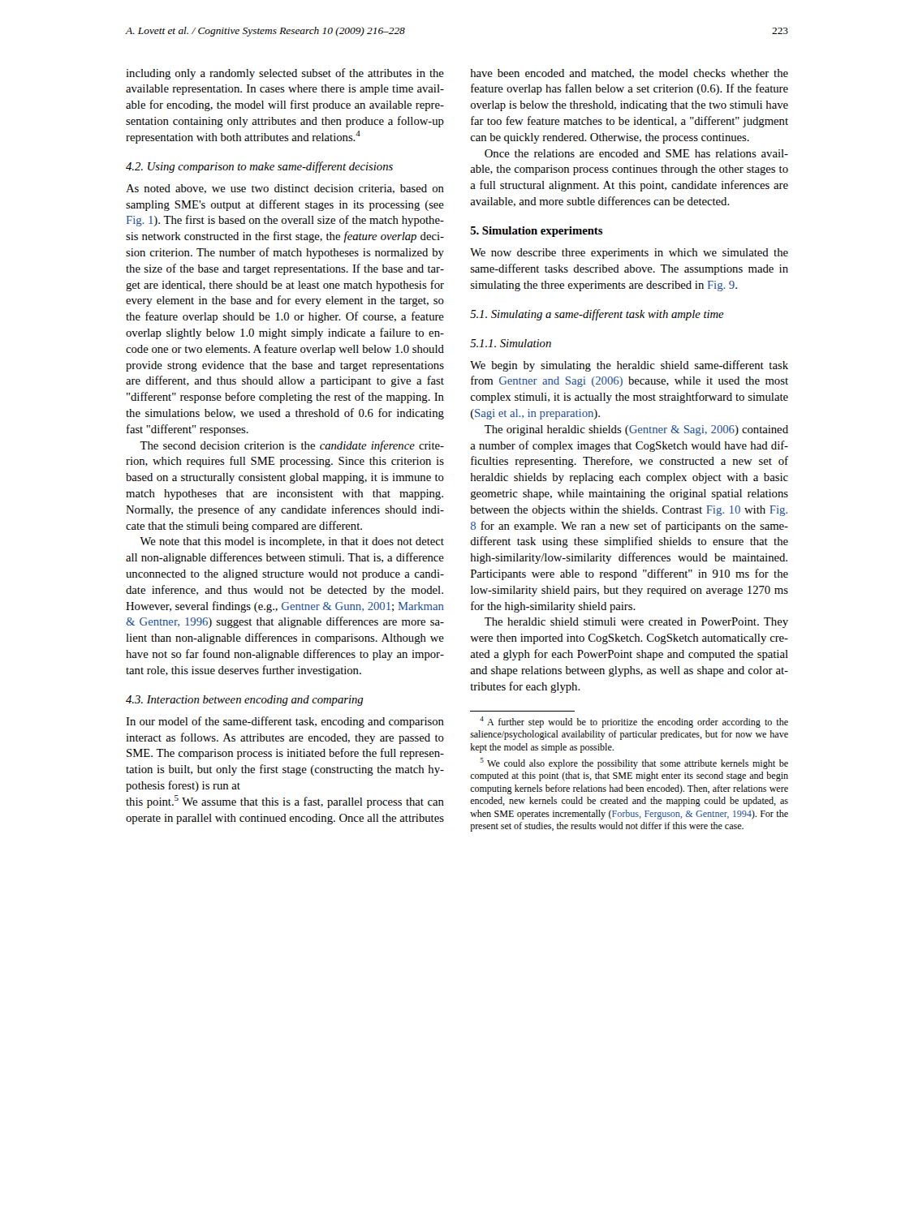A. Lovett et al. / Cognitive Systems Research 10 (2009) 216–228 223
including only a randomly selected subset of the attributes in the available representation. In cases where there is ample time available for encoding, the model will first produce an available representation containing only attributes and then produce a follow-up representation with both attributes and relations.4
4.2. Using comparison to make same-different decisions
As noted above, we use two distinct decision criteria, based on sampling SME's output at different stages in its processing (see Fig. 1). The first is based on the overall size of the match hypothesis network constructed in the first stage, the feature overlap decision criterion. The number of match hypotheses is normalized by the size of the base and target representations. If the base and target are identical, there should be at least one match hypothesis for every element in the base and for every element in the target, so the feature overlap should be 1.0 or higher. Of course, a feature overlap slightly below 1.0 might simply indicate a failure to encode one or two elements. A feature overlap well below 1.0 should provide strong evidence that the base and target representations are different, and thus should allow a participant to give a fast "different" response before completing the rest of the mapping. In the simulations below, we used a threshold of 0.6 for indicating fast "different" responses.
The second decision criterion is the candidate inference criterion, which requires full SME processing. Since this criterion is based on a structurally consistent global mapping, it is immune to match hypotheses that are inconsistent with that mapping. Normally, the presence of any candidate inferences should indicate that the stimuli being compared are different.
We note that this model is incomplete, in that it does not detect all non-alignable differences between stimuli. That is, a difference unconnected to the aligned structure would not produce a candidate inference, and thus would not be detected by the model. However, several findings (e.g., Gentner & Gunn, 2001; Markman & Gentner, 1996) suggest that alignable differences are more salient than non-alignable differences in comparisons. Although we have not so far found non-alignable differences to play an important role, this issue deserves further investigation.
4.3. Interaction between encoding and comparing
In our model of the same-different task, encoding and comparison interact as follows. As attributes are encoded, they are passed to SME. The comparison process is initiated before the full representation is built, but only the first stage (constructing the match hypothesis forest) is run at
this point.5 We assume that this is a fast, parallel process that can operate in parallel with continued encoding. Once all the attributes have been encoded and matched, the model checks whether the feature overlap has fallen below a set criterion (0.6). If the feature overlap is below the threshold, indicating that the two stimuli have far too few feature matches to be identical, a "different" judgment can be quickly rendered. Otherwise, the process continues.
Once the relations are encoded and SME has relations available, the comparison process continues through the other stages to a full structural alignment. At this point, candidate inferences are available, and more subtle differences can be detected.
5. Simulation experiments
We now describe three experiments in which we simulated the same-different tasks described above. The assumptions made in simulating the three experiments are described in Fig. 9.
5.1. Simulating a same-different task with ample time
5.1.1. Simulation
We begin by simulating the heraldic shield same-different task from Gentner and Sagi (2006) because, while it used the most complex stimuli, it is actually the most straightforward to simulate (Sagi et al., in preparation).
The original heraldic shields (Gentner & Sagi, 2006) contained a number of complex images that CogSketch would have had difficulties representing. Therefore, we constructed a new set of heraldic shields by replacing each complex object with a basic geometric shape, while maintaining the original spatial relations between the objects within the shields. Contrast Fig. 10 with Fig. 8 for an example. We ran a new set of participants on the same-different task using these simplified shields to ensure that the high-similarity/low-similarity differences would be maintained. Participants were able to respond "different" in 910 ms for the low-similarity shield pairs, but they required on average 1270 ms for the high-similarity shield pairs.
The heraldic shield stimuli were created in PowerPoint. They were then imported into CogSketch. CogSketch automatically created a glyph for each PowerPoint shape and computed the spatial and shape relations between glyphs, as well as shape and color attributes for each glyph.
4 A further step would be to prioritize the encoding order according to the salience/psychological availability of particular predicates, but for now we have kept the model as simple as possible.
5 We could also explore the possibility that some attribute kernels might be computed at this point (that is, that SME might enter its second stage and begin computing kernels before relations had been encoded). Then, after relations were encoded, new kernels could be created and the mapping could be updated, as when SME operates incrementally (Forbus, Ferguson, & Gentner, 1994). For the present set of studies, the results would not differ if this were the case.